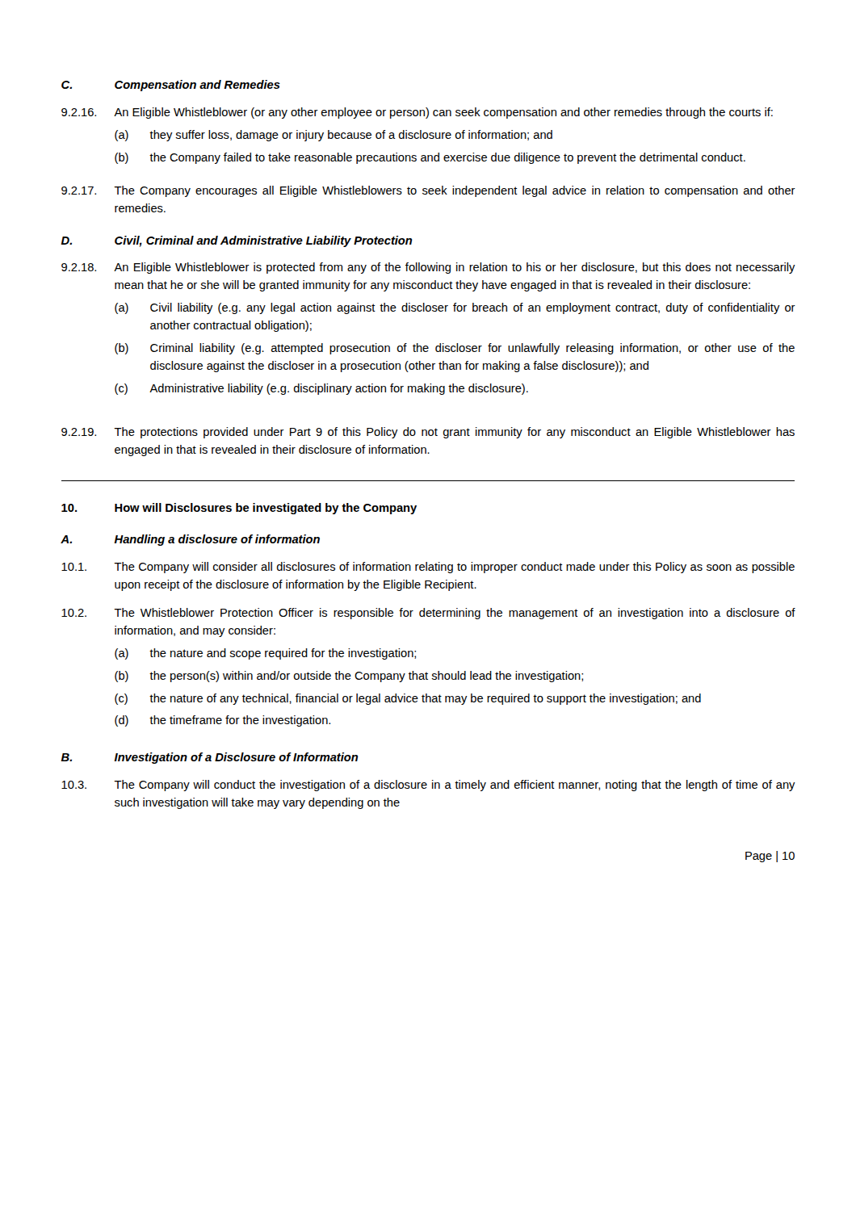C. Compensation and Remedies
9.2.16.
An Eligible Whistleblower (or any other employee or person) can seek compensation and other remedies through the courts if:
(a) they suffer loss, damage or injury because of a disclosure of information; and
(b) the Company failed to take reasonable precautions and exercise due diligence to prevent the detrimental conduct.
9.2.17.
The Company encourages all Eligible Whistleblowers to seek independent legal advice in relation to compensation and other remedies.
D. Civil, Criminal and Administrative Liability Protection
9.2.18.
An Eligible Whistleblower is protected from any of the following in relation to his or her disclosure, but this does not necessarily mean that he or she will be granted immunity for any misconduct they have engaged in that is revealed in their disclosure:
(a) Civil liability (e.g. any legal action against the discloser for breach of an employment contract, duty of confidentiality or another contractual obligation);
(b) Criminal liability (e.g. attempted prosecution of the discloser for unlawfully releasing information, or other use of the disclosure against the discloser in a prosecution (other than for making a false disclosure)); and
(c) Administrative liability (e.g. disciplinary action for making the disclosure).
9.2.19.
The protections provided under Part 9 of this Policy do not grant immunity for any misconduct an Eligible Whistleblower has engaged in that is revealed in their disclosure of information.
10. How will Disclosures be investigated by the Company
A. Handling a disclosure of information
10.1.
The Company will consider all disclosures of information relating to improper conduct made under this Policy as soon as possible upon receipt of the disclosure of information by the Eligible Recipient.
10.2.
The Whistleblower Protection Officer is responsible for determining the management of an investigation into a disclosure of information, and may consider:
(a) the nature and scope required for the investigation;
(b) the person(s) within and/or outside the Company that should lead the investigation;
(c) the nature of any technical, financial or legal advice that may be required to support the investigation; and
(d) the timeframe for the investigation.
B. Investigation of a Disclosure of Information
10.3.
The Company will conduct the investigation of a disclosure in a timely and efficient manner, noting that the length of time of any such investigation will take may vary depending on the
Page | 10